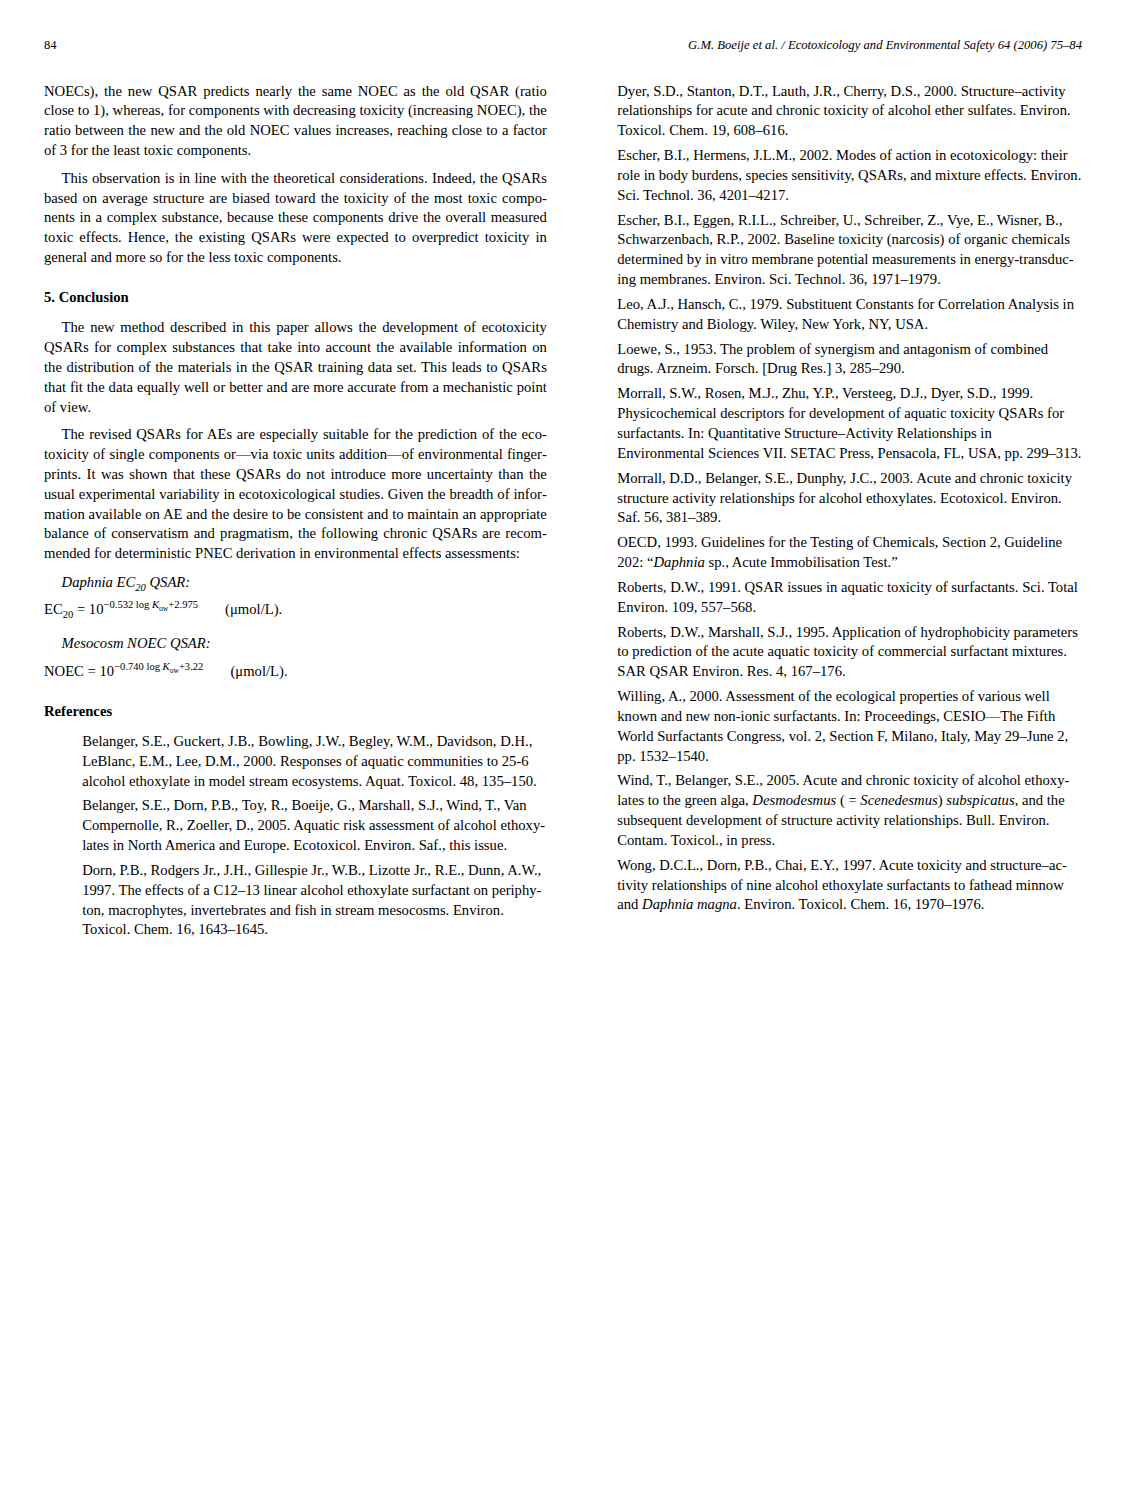84 G.M. Boeije et al. / Ecotoxicology and Environmental Safety 64 (2006) 75–84
NOECs), the new QSAR predicts nearly the same NOEC as the old QSAR (ratio close to 1), whereas, for components with decreasing toxicity (increasing NOEC), the ratio between the new and the old NOEC values increases, reaching close to a factor of 3 for the least toxic components.
This observation is in line with the theoretical considerations. Indeed, the QSARs based on average structure are biased toward the toxicity of the most toxic components in a complex substance, because these components drive the overall measured toxic effects. Hence, the existing QSARs were expected to overpredict toxicity in general and more so for the less toxic components.
5. Conclusion
The new method described in this paper allows the development of ecotoxicity QSARs for complex substances that take into account the available information on the distribution of the materials in the QSAR training data set. This leads to QSARs that fit the data equally well or better and are more accurate from a mechanistic point of view.
The revised QSARs for AEs are especially suitable for the prediction of the ecotoxicity of single components or—via toxic units addition—of environmental fingerprints. It was shown that these QSARs do not introduce more uncertainty than the usual experimental variability in ecotoxicological studies. Given the breadth of information available on AE and the desire to be consistent and to maintain an appropriate balance of conservatism and pragmatism, the following chronic QSARs are recommended for deterministic PNEC derivation in environmental effects assessments:
Daphnia EC20 QSAR:
EC20 = 10−0.532 log Kow+2.975 (μmol/L).
Mesocosm NOEC QSAR:
NOEC = 10−0.740 log Kow+3.22 (μmol/L).
References
Belanger, S.E., Guckert, J.B., Bowling, J.W., Begley, W.M., Davidson, D.H., LeBlanc, E.M., Lee, D.M., 2000. Responses of aquatic communities to 25-6 alcohol ethoxylate in model stream ecosystems. Aquat. Toxicol. 48, 135–150.
Belanger, S.E., Dorn, P.B., Toy, R., Boeije, G., Marshall, S.J., Wind, T., Van Compernolle, R., Zoeller, D., 2005. Aquatic risk assessment of alcohol ethoxylates in North America and Europe. Ecotoxicol. Environ. Saf., this issue.
Dorn, P.B., Rodgers Jr., J.H., Gillespie Jr., W.B., Lizotte Jr., R.E., Dunn, A.W., 1997. The effects of a C12–13 linear alcohol ethoxylate surfactant on periphyton, macrophytes, invertebrates and fish in stream mesocosms. Environ. Toxicol. Chem. 16, 1643–1645.
Dyer, S.D., Stanton, D.T., Lauth, J.R., Cherry, D.S., 2000. Structure–activity relationships for acute and chronic toxicity of alcohol ether sulfates. Environ. Toxicol. Chem. 19, 608–616.
Escher, B.I., Hermens, J.L.M., 2002. Modes of action in ecotoxicology: their role in body burdens, species sensitivity, QSARs, and mixture effects. Environ. Sci. Technol. 36, 4201–4217.
Escher, B.I., Eggen, R.I.L., Schreiber, U., Schreiber, Z., Vye, E., Wisner, B., Schwarzenbach, R.P., 2002. Baseline toxicity (narcosis) of organic chemicals determined by in vitro membrane potential measurements in energy-transducing membranes. Environ. Sci. Technol. 36, 1971–1979.
Leo, A.J., Hansch, C., 1979. Substituent Constants for Correlation Analysis in Chemistry and Biology. Wiley, New York, NY, USA.
Loewe, S., 1953. The problem of synergism and antagonism of combined drugs. Arzneim. Forsch. [Drug Res.] 3, 285–290.
Morrall, S.W., Rosen, M.J., Zhu, Y.P., Versteeg, D.J., Dyer, S.D., 1999. Physicochemical descriptors for development of aquatic toxicity QSARs for surfactants. In: Quantitative Structure–Activity Relationships in Environmental Sciences VII. SETAC Press, Pensacola, FL, USA, pp. 299–313.
Morrall, D.D., Belanger, S.E., Dunphy, J.C., 2003. Acute and chronic toxicity structure activity relationships for alcohol ethoxylates. Ecotoxicol. Environ. Saf. 56, 381–389.
OECD, 1993. Guidelines for the Testing of Chemicals, Section 2, Guideline 202: “Daphnia sp., Acute Immobilisation Test.”
Roberts, D.W., 1991. QSAR issues in aquatic toxicity of surfactants. Sci. Total Environ. 109, 557–568.
Roberts, D.W., Marshall, S.J., 1995. Application of hydrophobicity parameters to prediction of the acute aquatic toxicity of commercial surfactant mixtures. SAR QSAR Environ. Res. 4, 167–176.
Willing, A., 2000. Assessment of the ecological properties of various well known and new non-ionic surfactants. In: Proceedings, CESIO—The Fifth World Surfactants Congress, vol. 2, Section F, Milano, Italy, May 29–June 2, pp. 1532–1540.
Wind, T., Belanger, S.E., 2005. Acute and chronic toxicity of alcohol ethoxylates to the green alga, Desmodesmus ( = Scenedesmus) subspicatus, and the subsequent development of structure activity relationships. Bull. Environ. Contam. Toxicol., in press.
Wong, D.C.L., Dorn, P.B., Chai, E.Y., 1997. Acute toxicity and structure–activity relationships of nine alcohol ethoxylate surfactants to fathead minnow and Daphnia magna. Environ. Toxicol. Chem. 16, 1970–1976.